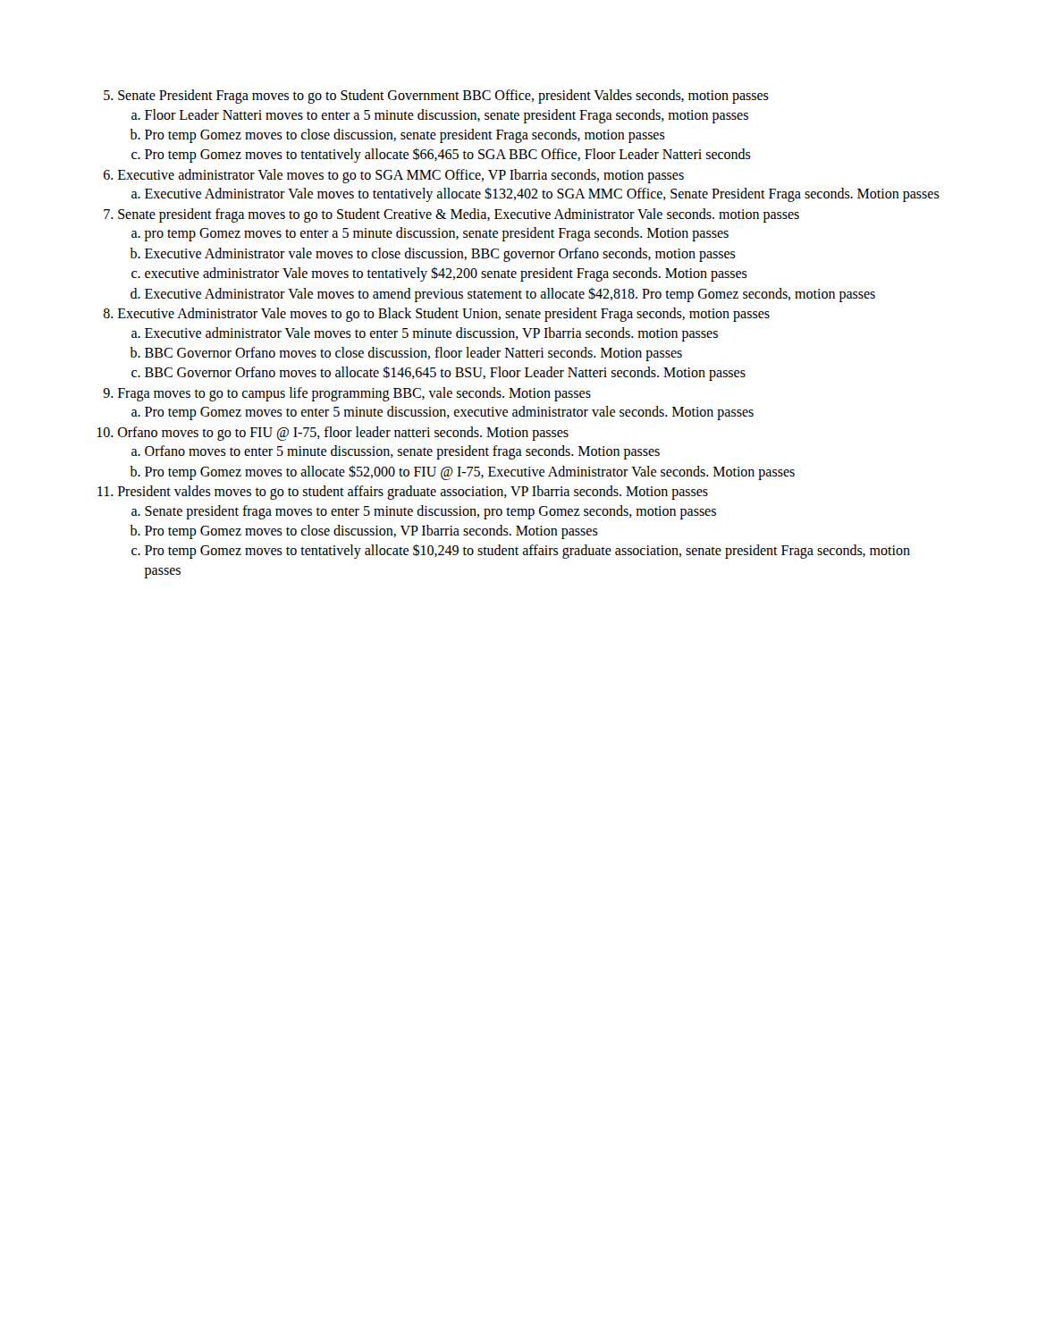Senate President Fraga moves to go to Student Government BBC Office, president Valdes seconds, motion passes
Floor Leader Natteri moves to enter a 5 minute discussion, senate president Fraga seconds, motion passes
Pro temp Gomez moves to close discussion, senate president Fraga seconds, motion passes
Pro temp Gomez moves to tentatively allocate $66,465 to SGA BBC Office, Floor Leader Natteri seconds
Executive administrator Vale moves to go to SGA MMC Office, VP Ibarria seconds, motion passes
Executive Administrator Vale moves to tentatively allocate $132,402 to SGA MMC Office, Senate President Fraga seconds. Motion passes
Senate president fraga moves to go to Student Creative & Media, Executive Administrator Vale seconds. motion passes
pro temp Gomez moves to enter a 5 minute discussion, senate president Fraga seconds. Motion passes
Executive Administrator vale moves to close discussion, BBC governor Orfano seconds, motion passes
executive administrator Vale moves to tentatively $42,200 senate president Fraga seconds. Motion passes
Executive Administrator Vale moves to amend previous statement to allocate $42,818. Pro temp Gomez seconds, motion passes
Executive Administrator Vale moves to go to Black Student Union, senate president Fraga seconds, motion passes
Executive administrator Vale moves to enter 5 minute discussion, VP Ibarria seconds. motion passes
BBC Governor Orfano moves to close discussion, floor leader Natteri seconds. Motion passes
BBC Governor Orfano moves to allocate $146,645 to BSU, Floor Leader Natteri seconds. Motion passes
Fraga moves to go to campus life programming BBC, vale seconds. Motion passes
Pro temp Gomez moves to enter 5 minute discussion, executive administrator vale seconds. Motion passes
Orfano moves to go to FIU @ I-75, floor leader natteri seconds. Motion passes
Orfano moves to enter 5 minute discussion, senate president fraga seconds. Motion passes
Pro temp Gomez moves to allocate $52,000 to FIU @ I-75, Executive Administrator Vale seconds. Motion passes
President valdes moves to go to student affairs graduate association, VP Ibarria seconds. Motion passes
Senate president fraga moves to enter 5 minute discussion, pro temp Gomez seconds, motion passes
Pro temp Gomez moves to close discussion, VP Ibarria seconds. Motion passes
Pro temp Gomez moves to tentatively allocate $10,249 to student affairs graduate association, senate president Fraga seconds, motion passes